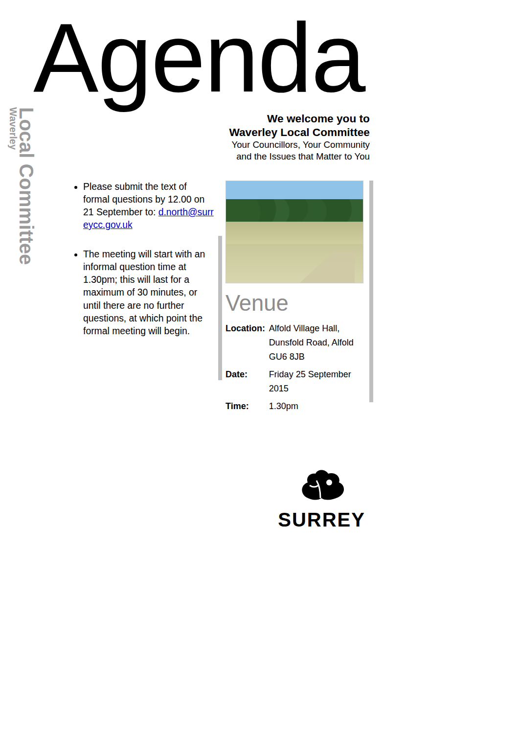Agenda
Local Committee
Waverley
We welcome you to
Waverley Local Committee
Your Councillors, Your Community
and the Issues that Matter to You
Please submit the text of formal questions by 12.00 on 21 September to: d.north@surreycc.gov.uk
The meeting will start with an informal question time at 1.30pm; this will last for a maximum of 30 minutes, or until there are no further questions, at which point the formal meeting will begin.
Venue
| Location: | Alfold Village Hall, Dunsfold Road, Alfold GU6 8JB |
| Date: | Friday 25 September 2015 |
| Time: | 1.30pm |
SURREY